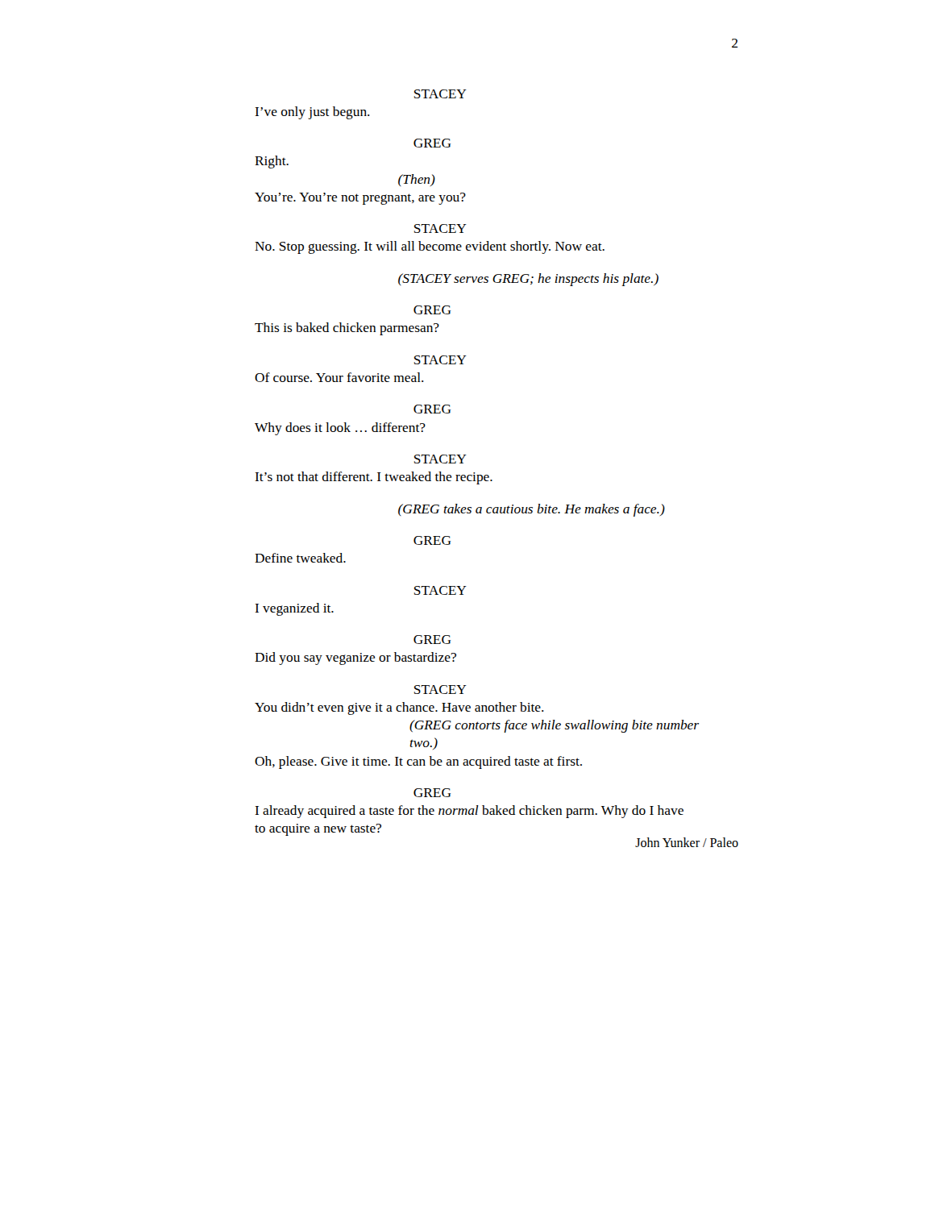2
Stacey
I’ve only just begun.
Greg
Right.
(Then)
You’re. You’re not pregnant, are you?
Stacey
No. Stop guessing. It will all become evident shortly. Now eat.
(STACEY serves GREG; he inspects his plate.)
Greg
This is baked chicken parmesan?
Stacey
Of course. Your favorite meal.
Greg
Why does it look … different?
Stacey
It’s not that different. I tweaked the recipe.
(GREG takes a cautious bite. He makes a face.)
Greg
Define tweaked.
Stacey
I veganized it.
Greg
Did you say veganize or bastardize?
Stacey
You didn’t even give it a chance. Have another bite.
(GREG contorts face while swallowing bite number two.)
Oh, please. Give it time. It can be an acquired taste at first.
Greg
I already acquired a taste for the normal baked chicken parm. Why do I have to acquire a new taste?
John Yunker / Paleo